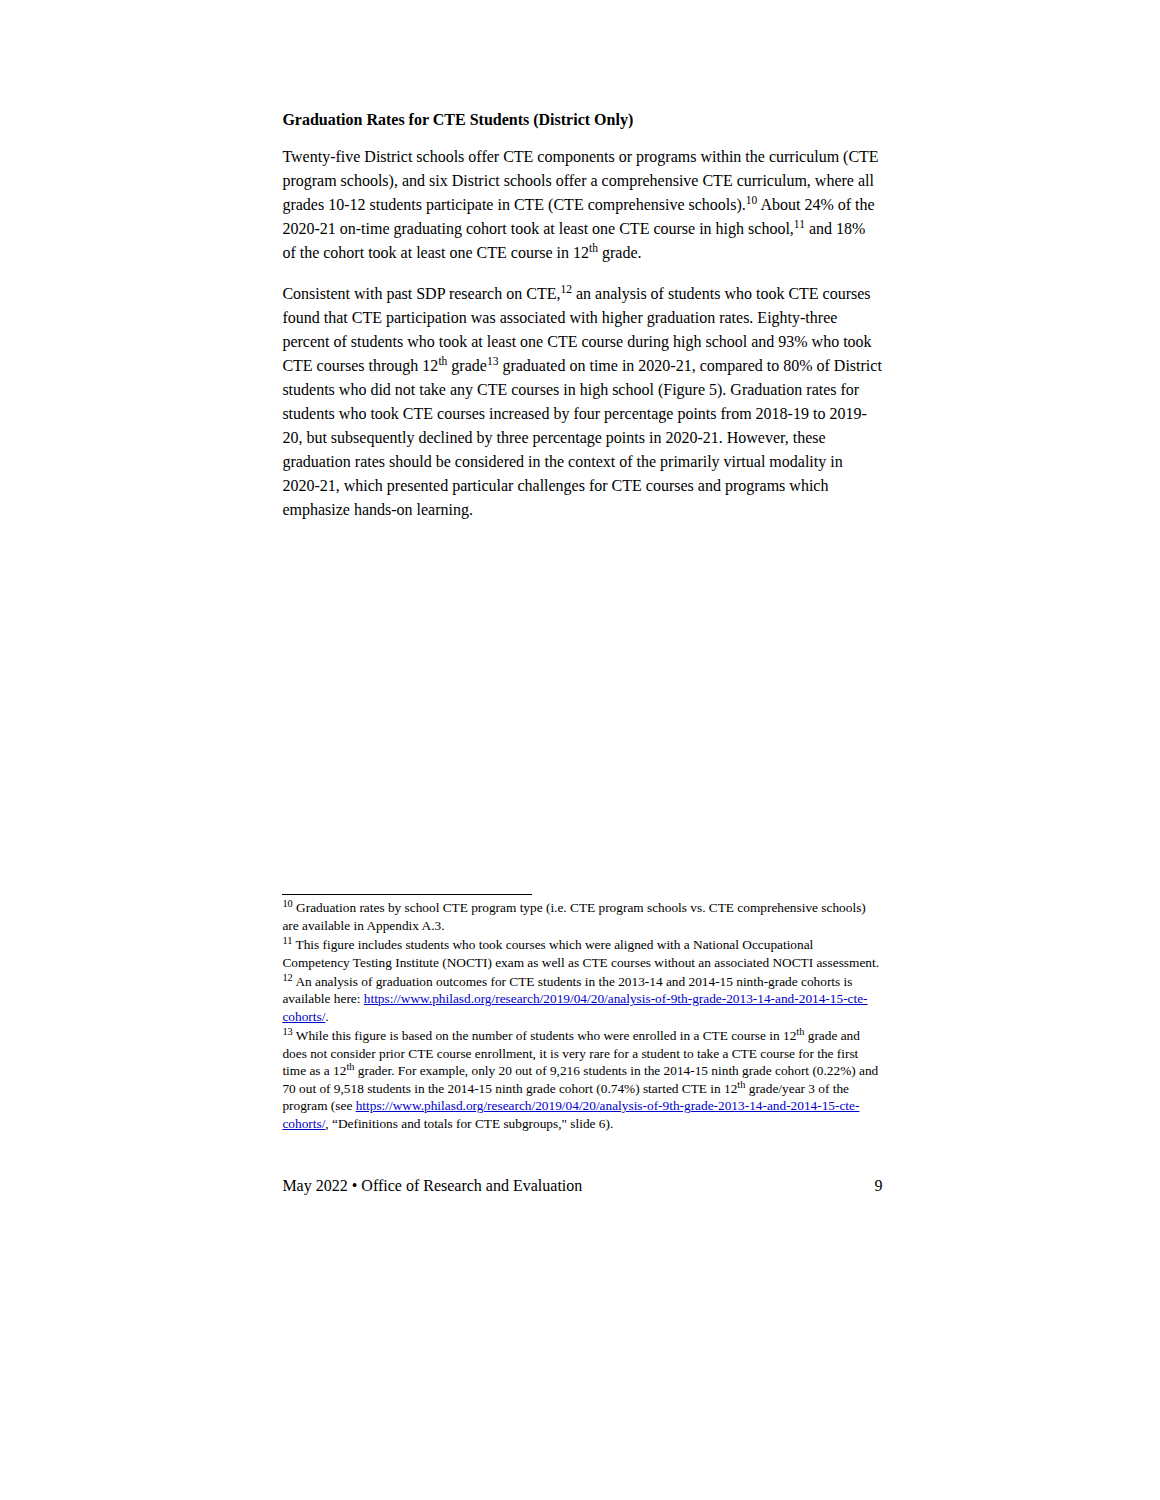Graduation Rates for CTE Students (District Only)
Twenty-five District schools offer CTE components or programs within the curriculum (CTE program schools), and six District schools offer a comprehensive CTE curriculum, where all grades 10-12 students participate in CTE (CTE comprehensive schools).10 About 24% of the 2020-21 on-time graduating cohort took at least one CTE course in high school,11 and 18% of the cohort took at least one CTE course in 12th grade.
Consistent with past SDP research on CTE,12 an analysis of students who took CTE courses found that CTE participation was associated with higher graduation rates. Eighty-three percent of students who took at least one CTE course during high school and 93% who took CTE courses through 12th grade13 graduated on time in 2020-21, compared to 80% of District students who did not take any CTE courses in high school (Figure 5). Graduation rates for students who took CTE courses increased by four percentage points from 2018-19 to 2019-20, but subsequently declined by three percentage points in 2020-21. However, these graduation rates should be considered in the context of the primarily virtual modality in 2020-21, which presented particular challenges for CTE courses and programs which emphasize hands-on learning.
10 Graduation rates by school CTE program type (i.e. CTE program schools vs. CTE comprehensive schools) are available in Appendix A.3.
11 This figure includes students who took courses which were aligned with a National Occupational Competency Testing Institute (NOCTI) exam as well as CTE courses without an associated NOCTI assessment.
12 An analysis of graduation outcomes for CTE students in the 2013-14 and 2014-15 ninth-grade cohorts is available here: https://www.philasd.org/research/2019/04/20/analysis-of-9th-grade-2013-14-and-2014-15-cte-cohorts/.
13 While this figure is based on the number of students who were enrolled in a CTE course in 12th grade and does not consider prior CTE course enrollment, it is very rare for a student to take a CTE course for the first time as a 12th grader. For example, only 20 out of 9,216 students in the 2014-15 ninth grade cohort (0.22%) and 70 out of 9,518 students in the 2014-15 ninth grade cohort (0.74%) started CTE in 12th grade/year 3 of the program (see https://www.philasd.org/research/2019/04/20/analysis-of-9th-grade-2013-14-and-2014-15-cte-cohorts/, “Definitions and totals for CTE subgroups," slide 6).
May 2022 • Office of Research and Evaluation 9